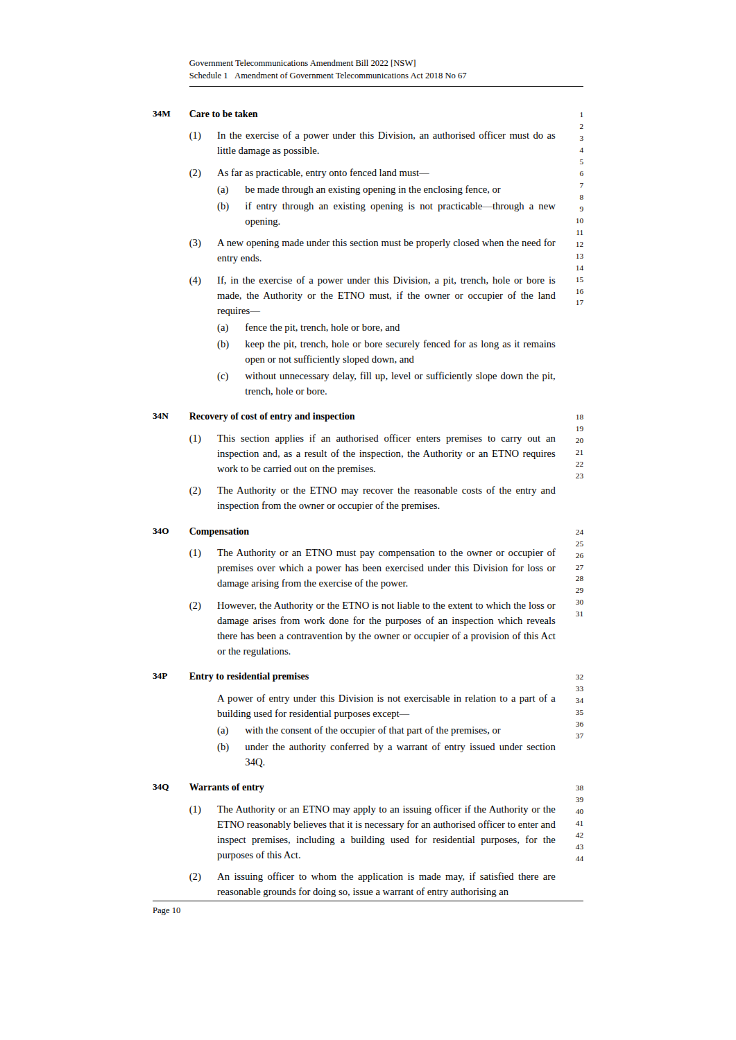Government Telecommunications Amendment Bill 2022 [NSW]
Schedule 1 Amendment of Government Telecommunications Act 2018 No 67
34M
Care to be taken
(1)
In the exercise of a power under this Division, an authorised officer must do as little damage as possible.
(2)
As far as practicable, entry onto fenced land must—
(a)
be made through an existing opening in the enclosing fence, or
(b)
if entry through an existing opening is not practicable—through a new opening.
(3)
A new opening made under this section must be properly closed when the need for entry ends.
(4)
If, in the exercise of a power under this Division, a pit, trench, hole or bore is made, the Authority or the ETNO must, if the owner or occupier of the land requires—
(a)
fence the pit, trench, hole or bore, and
(b)
keep the pit, trench, hole or bore securely fenced for as long as it remains open or not sufficiently sloped down, and
(c)
without unnecessary delay, fill up, level or sufficiently slope down the pit, trench, hole or bore.
1 2 3 4 5 6 7 8 9 10 11 12 13 14 15 16 17
34N
Recovery of cost of entry and inspection
(1)
This section applies if an authorised officer enters premises to carry out an inspection and, as a result of the inspection, the Authority or an ETNO requires work to be carried out on the premises.
(2)
The Authority or the ETNO may recover the reasonable costs of the entry and inspection from the owner or occupier of the premises.
18 19 20 21 22 23
34O
Compensation
(1)
The Authority or an ETNO must pay compensation to the owner or occupier of premises over which a power has been exercised under this Division for loss or damage arising from the exercise of the power.
(2)
However, the Authority or the ETNO is not liable to the extent to which the loss or damage arises from work done for the purposes of an inspection which reveals there has been a contravention by the owner or occupier of a provision of this Act or the regulations.
24 25 26 27 28 29 30 31
34P
Entry to residential premises
A power of entry under this Division is not exercisable in relation to a part of a building used for residential purposes except—
(a)
with the consent of the occupier of that part of the premises, or
(b)
under the authority conferred by a warrant of entry issued under section 34Q.
32 33 34 35 36 37
34Q
Warrants of entry
(1)
The Authority or an ETNO may apply to an issuing officer if the Authority or the ETNO reasonably believes that it is necessary for an authorised officer to enter and inspect premises, including a building used for residential purposes, for the purposes of this Act.
(2)
An issuing officer to whom the application is made may, if satisfied there are reasonable grounds for doing so, issue a warrant of entry authorising an
38 39 40 41 42 43 44
Page 10